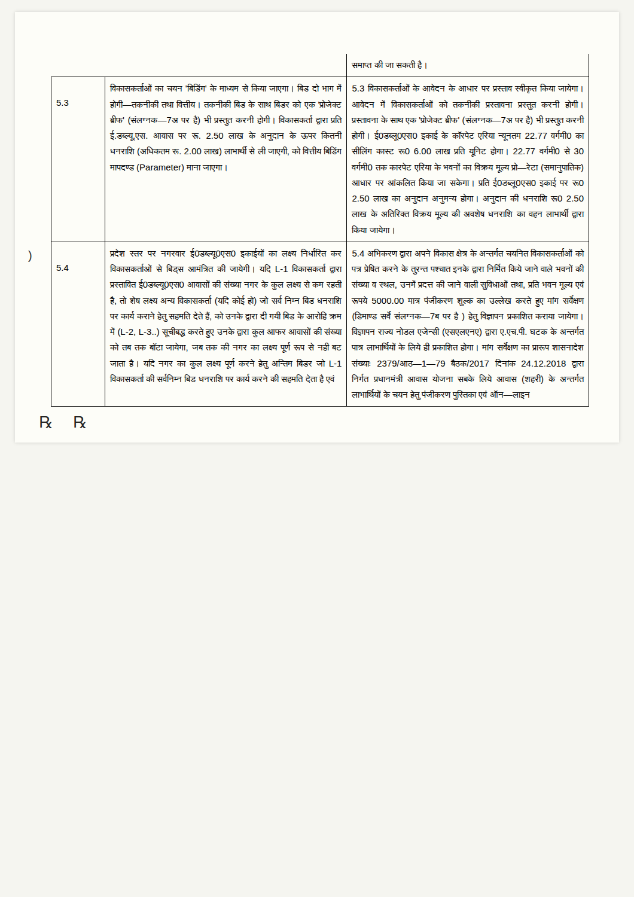)
| | | समाप्त की जा सकती है। |
| 5.3 | विकासकर्ताओं का चयन 'बिडिंग' के माध्यम से किया जाएगा। बिड दो भाग में होगी—तकनीकी तथा वित्तीय। तकनीकी बिड के साथ बिडर को एक 'प्रोजेक्ट ब्रीफ' (संलग्नक—7अ पर है) भी प्रस्तुत करनी होगी। विकासकर्ता द्वारा प्रति ई.डब्ल्यू.एस. आवास पर रू. 2.50 लाख के अनुदान के ऊपर कितनी धनराशि (अधिकतम रू. 2.00 लाख) लाभार्थी से ली जाएगी, को वित्तीय बिडिंग मापदण्ड (Parameter) माना जाएगा। | 5.3 विकासकर्ताओं के आवेदन के आधार पर प्रस्ताव स्वीकृत किया जायेगा। आवेदन में विकासकर्ताओं को तकनीकी प्रस्तावना प्रस्तुत करनी होगी। प्रस्तावना के साथ एक 'प्रोजेक्ट ब्रीफ' (संलग्नक—7अ पर है) भी प्रस्तुत करनी होगी। ई0डब्लू0एस0 इकाई के कॉरपेट एरिया न्यूनतम 22.77 वर्गमी0 का सीलिंग कास्ट रू0 6.00 लाख प्रति यूनिट होगा। 22.77 वर्गमी0 से 30 वर्गमी0 तक कारपेट एरिया के भवनों का विक्रय मूल्य प्रो—रेटा (समानुपातिक) आधार पर आंकलित किया जा सकेगा। प्रति ई0डब्लू0एस0 इकाई पर रू0 2.50 लाख का अनुदान अनुमन्य होगा। अनुदान की धनराशि रू0 2.50 लाख के अतिरिक्त विक्रय मूल्य की अवशेष धनराशि का वहन लाभार्थी द्वारा किया जायेगा। |
| 5.4 | प्रदेश स्तर पर नगरवार ई0डब्ल्यू0एस0 इकाईयों का लक्ष्य निर्धारित कर विकासकर्ताओं से बिड्स आमंत्रित की जायेगी। यदि L-1 विकासकर्ता द्वारा प्रस्तावित ई0डब्ल्यू0एस0 आवासों की संख्या नगर के कुल लक्ष्य से कम रहती है, तो शेष लक्ष्य अन्य विकासकर्ता (यदि कोई हो) जो सर्व निम्न बिड धनराशि पर कार्य कराने हेतु सहमति देते हैं, को उनके द्वारा दी गयी बिड के आरोहि क्रम में (L-2, L-3..) सूचीबद्ध करते हुए उनके द्वारा कुल आफर आवासों की संख्या को तब तक बॉटा जायेगा, जब तक की नगर का लक्ष्य पूर्ण रूप से नही बट जाता है। यदि नगर का कुल लक्ष्य पूर्ण करने हेतु अन्तिम बिडर जो L-1 विकासकर्ता की सर्वनिम्न बिड धनराशि पर कार्य करने की सहमति देता है एवं | 5.4 अभिकरण द्वारा अपने विकास क्षेत्र के अन्तर्गत चयनित विकासकर्ताओं को पत्र प्रेषित करने के तुरन्त पश्चात इनके द्वारा निर्मित किये जाने वाले भवनों की संख्या व स्थल, उनमें प्रदत्त की जाने वाली सुविधाओं तथा, प्रति भवन मूल्य एवं रूपये 5000.00 मात्र पंजीकरण शुल्क का उल्लेख करते हुए मांग सर्वेक्षण (डिमाण्ड सर्वे संलग्नक—7ब पर है ) हेतु विज्ञापन प्रकाशित कराया जायेगा। विज्ञापन राज्य नोडल एजेन्सी (एसएलएनए) द्वारा ए.एच.पी. घटक के अन्तर्गत पात्र लाभार्थियों के लिये ही प्रकाशित होगा। मांग सर्वेक्षण का प्रारूप शासनादेश संख्याः 2379/आठ—1—79 बैठक/2017 दिनांक 24.12.2018 द्वारा निर्गत प्रधानमंत्री आवास योजना सबके लिये आवास (शहरी) के अन्तर्गत लाभार्थियों के चयन हेतु पंजीकरण पुस्तिका एवं ऑन—लाइन |
℞ ℞